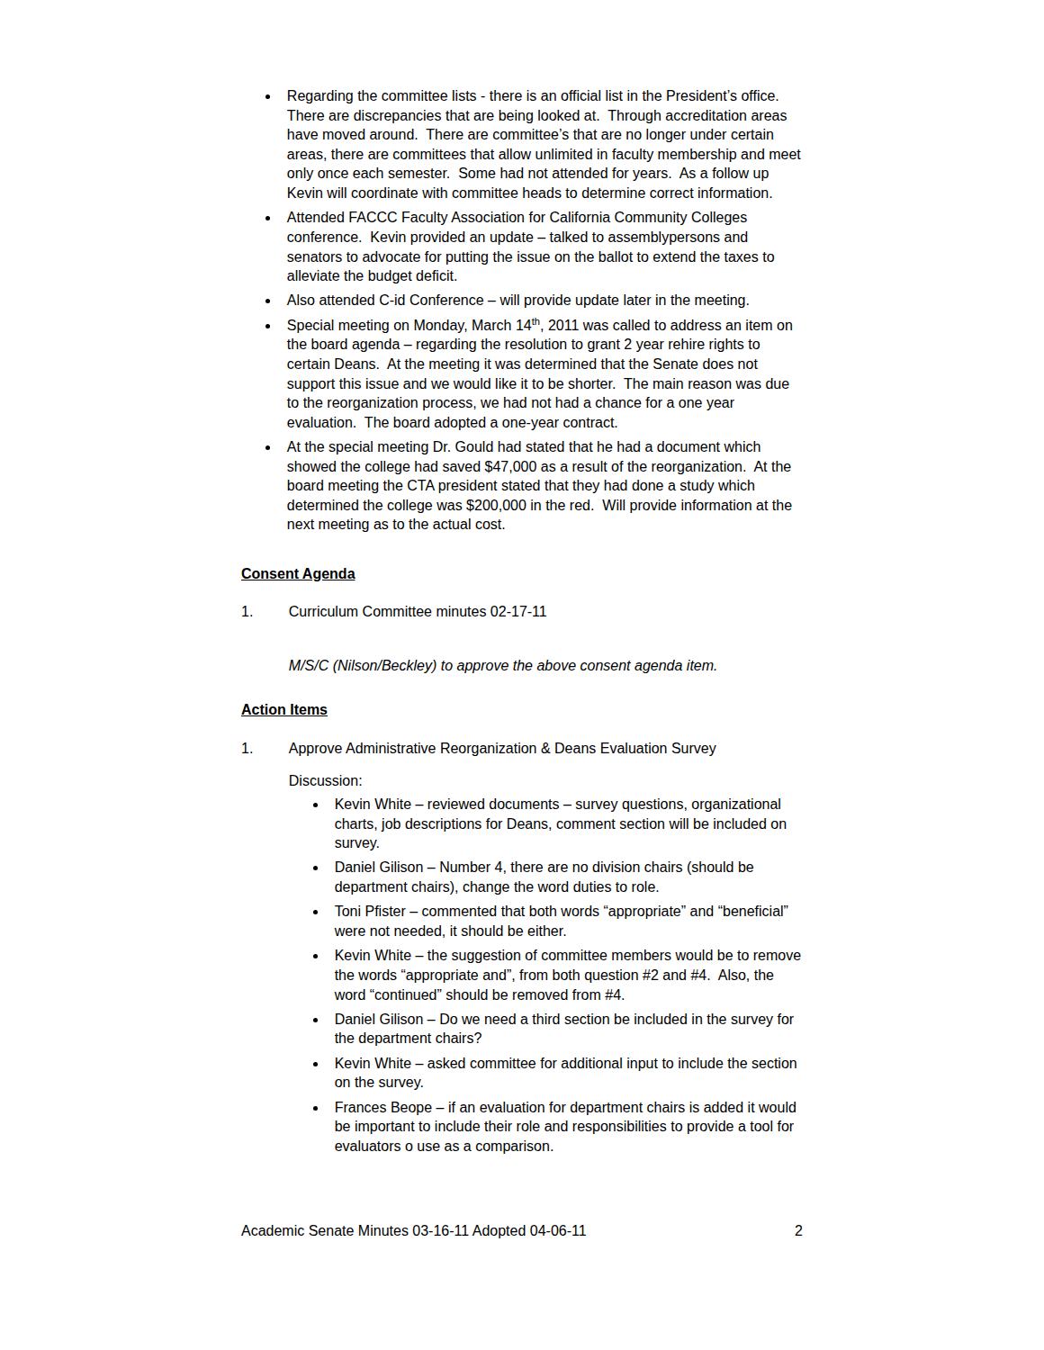Regarding the committee lists - there is an official list in the President’s office. There are discrepancies that are being looked at. Through accreditation areas have moved around. There are committee’s that are no longer under certain areas, there are committees that allow unlimited in faculty membership and meet only once each semester. Some had not attended for years. As a follow up Kevin will coordinate with committee heads to determine correct information.
Attended FACCC Faculty Association for California Community Colleges conference. Kevin provided an update – talked to assemblypersons and senators to advocate for putting the issue on the ballot to extend the taxes to alleviate the budget deficit.
Also attended C-id Conference – will provide update later in the meeting.
Special meeting on Monday, March 14th, 2011 was called to address an item on the board agenda – regarding the resolution to grant 2 year rehire rights to certain Deans. At the meeting it was determined that the Senate does not support this issue and we would like it to be shorter. The main reason was due to the reorganization process, we had not had a chance for a one year evaluation. The board adopted a one-year contract.
At the special meeting Dr. Gould had stated that he had a document which showed the college had saved $47,000 as a result of the reorganization. At the board meeting the CTA president stated that they had done a study which determined the college was $200,000 in the red. Will provide information at the next meeting as to the actual cost.
Consent Agenda
1.
Curriculum Committee minutes 02-17-11
M/S/C (Nilson/Beckley) to approve the above consent agenda item.
Action Items
1.
Approve Administrative Reorganization & Deans Evaluation Survey
Discussion:
Kevin White – reviewed documents – survey questions, organizational charts, job descriptions for Deans, comment section will be included on survey.
Daniel Gilison – Number 4, there are no division chairs (should be department chairs), change the word duties to role.
Toni Pfister – commented that both words “appropriate” and “beneficial” were not needed, it should be either.
Kevin White – the suggestion of committee members would be to remove the words “appropriate and”, from both question #2 and #4. Also, the word “continued” should be removed from #4.
Daniel Gilison – Do we need a third section be included in the survey for the department chairs?
Kevin White – asked committee for additional input to include the section on the survey.
Frances Beope – if an evaluation for department chairs is added it would be important to include their role and responsibilities to provide a tool for evaluators o use as a comparison.
Academic Senate Minutes 03-16-11 Adopted 04-06-11
2